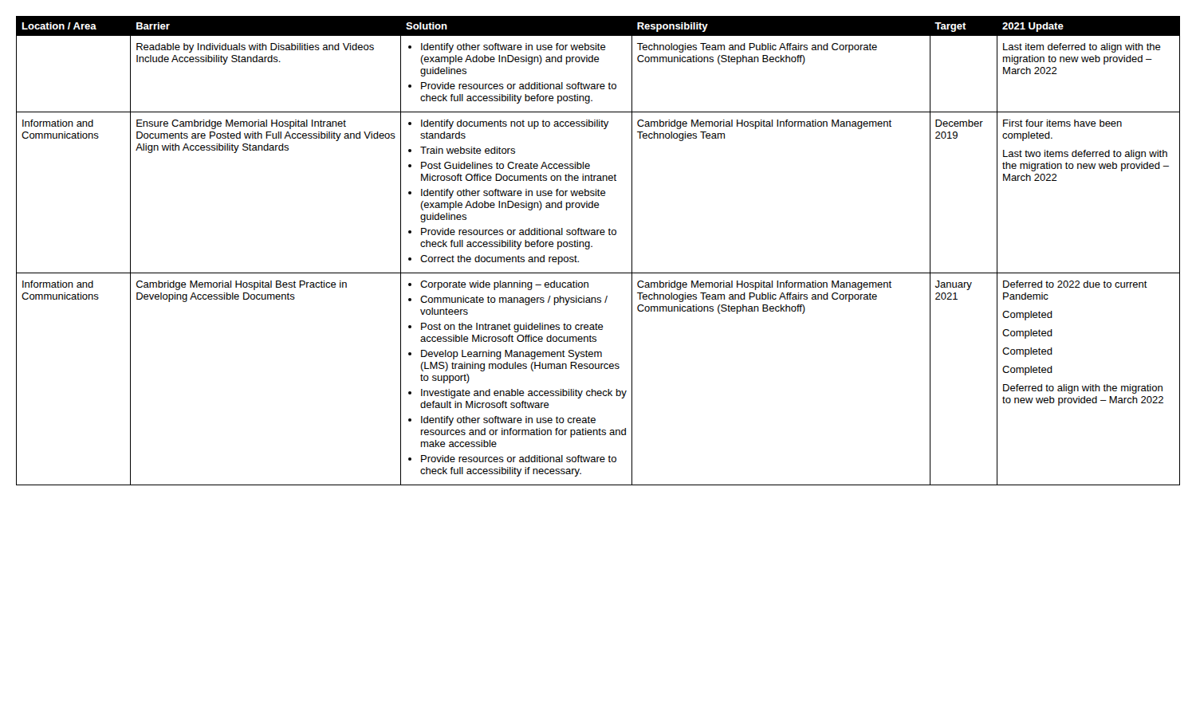| Location / Area | Barrier | Solution | Responsibility | Target | 2021 Update |
| --- | --- | --- | --- | --- | --- |
| | Readable by Individuals with Disabilities and Videos Include Accessibility Standards. | Identify other software in use for website (example Adobe InDesign) and provide guidelines Provide resources or additional software to check full accessibility before posting. | Technologies Team and Public Affairs and Corporate Communications (Stephan Beckhoff) | | Last item deferred to align with the migration to new web provided – March 2022 |
| Information and Communications | Ensure Cambridge Memorial Hospital Intranet Documents are Posted with Full Accessibility and Videos Align with Accessibility Standards | Identify documents not up to accessibility standards Train website editors Post Guidelines to Create Accessible Microsoft Office Documents on the intranet Identify other software in use for website (example Adobe InDesign) and provide guidelines Provide resources or additional software to check full accessibility before posting. Correct the documents and repost. | Cambridge Memorial Hospital Information Management Technologies Team | December 2019 | First four items have been completed. Last two items deferred to align with the migration to new web provided – March 2022 |
| Information and Communications | Cambridge Memorial Hospital Best Practice in Developing Accessible Documents | Corporate wide planning – education Communicate to managers / physicians / volunteers Post on the Intranet guidelines to create accessible Microsoft Office documents Develop Learning Management System (LMS) training modules (Human Resources to support) Investigate and enable accessibility check by default in Microsoft software Identify other software in use to create resources and or information for patients and make accessible Provide resources or additional software to check full accessibility if necessary. | Cambridge Memorial Hospital Information Management Technologies Team and Public Affairs and Corporate Communications (Stephan Beckhoff) | January 2021 | Deferred to 2022 due to current Pandemic Completed Completed Completed Completed Deferred to align with the migration to new web provided – March 2022 |